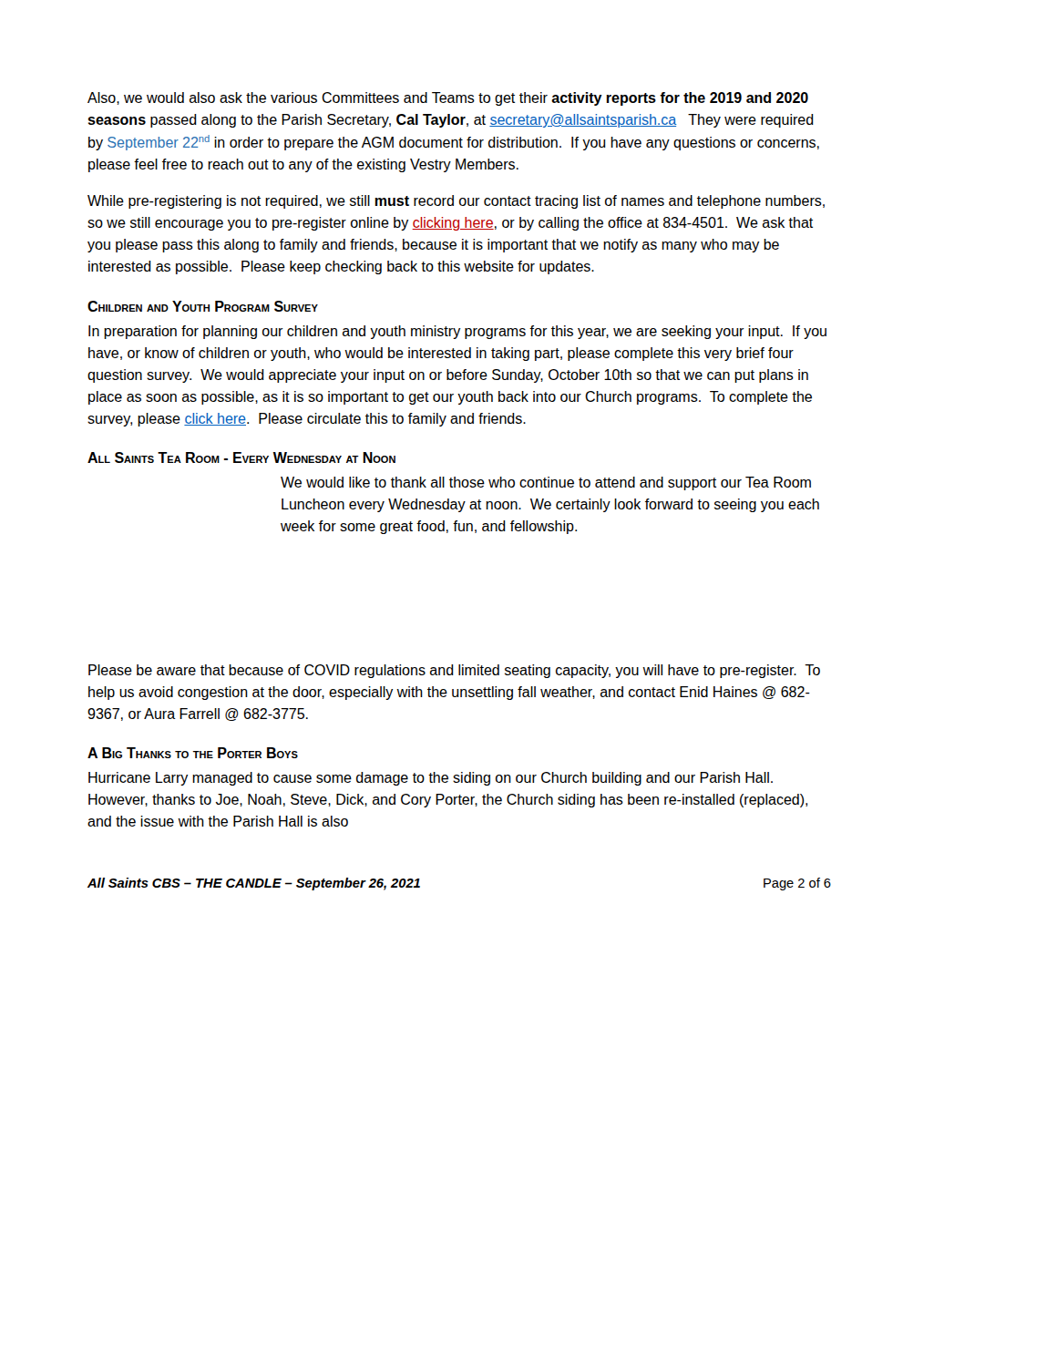Also, we would also ask the various Committees and Teams to get their activity reports for the 2019 and 2020 seasons passed along to the Parish Secretary, Cal Taylor, at secretary@allsaintsparish.ca They were required by September 22nd in order to prepare the AGM document for distribution. If you have any questions or concerns, please feel free to reach out to any of the existing Vestry Members.
While pre-registering is not required, we still must record our contact tracing list of names and telephone numbers, so we still encourage you to pre-register online by clicking here, or by calling the office at 834-4501. We ask that you please pass this along to family and friends, because it is important that we notify as many who may be interested as possible. Please keep checking back to this website for updates.
Children and Youth Program Survey
In preparation for planning our children and youth ministry programs for this year, we are seeking your input. If you have, or know of children or youth, who would be interested in taking part, please complete this very brief four question survey. We would appreciate your input on or before Sunday, October 10th so that we can put plans in place as soon as possible, as it is so important to get our youth back into our Church programs. To complete the survey, please click here. Please circulate this to family and friends.
All Saints Tea Room - Every Wednesday at Noon
We would like to thank all those who continue to attend and support our Tea Room Luncheon every Wednesday at noon. We certainly look forward to seeing you each week for some great food, fun, and fellowship.
Please be aware that because of COVID regulations and limited seating capacity, you will have to pre-register. To help us avoid congestion at the door, especially with the unsettling fall weather, and contact Enid Haines @ 682-9367, or Aura Farrell @ 682-3775.
A Big Thanks to the Porter Boys
Hurricane Larry managed to cause some damage to the siding on our Church building and our Parish Hall. However, thanks to Joe, Noah, Steve, Dick, and Cory Porter, the Church siding has been re-installed (replaced), and the issue with the Parish Hall is also
All Saints CBS – THE CANDLE – September 26, 2021 Page 2 of 6